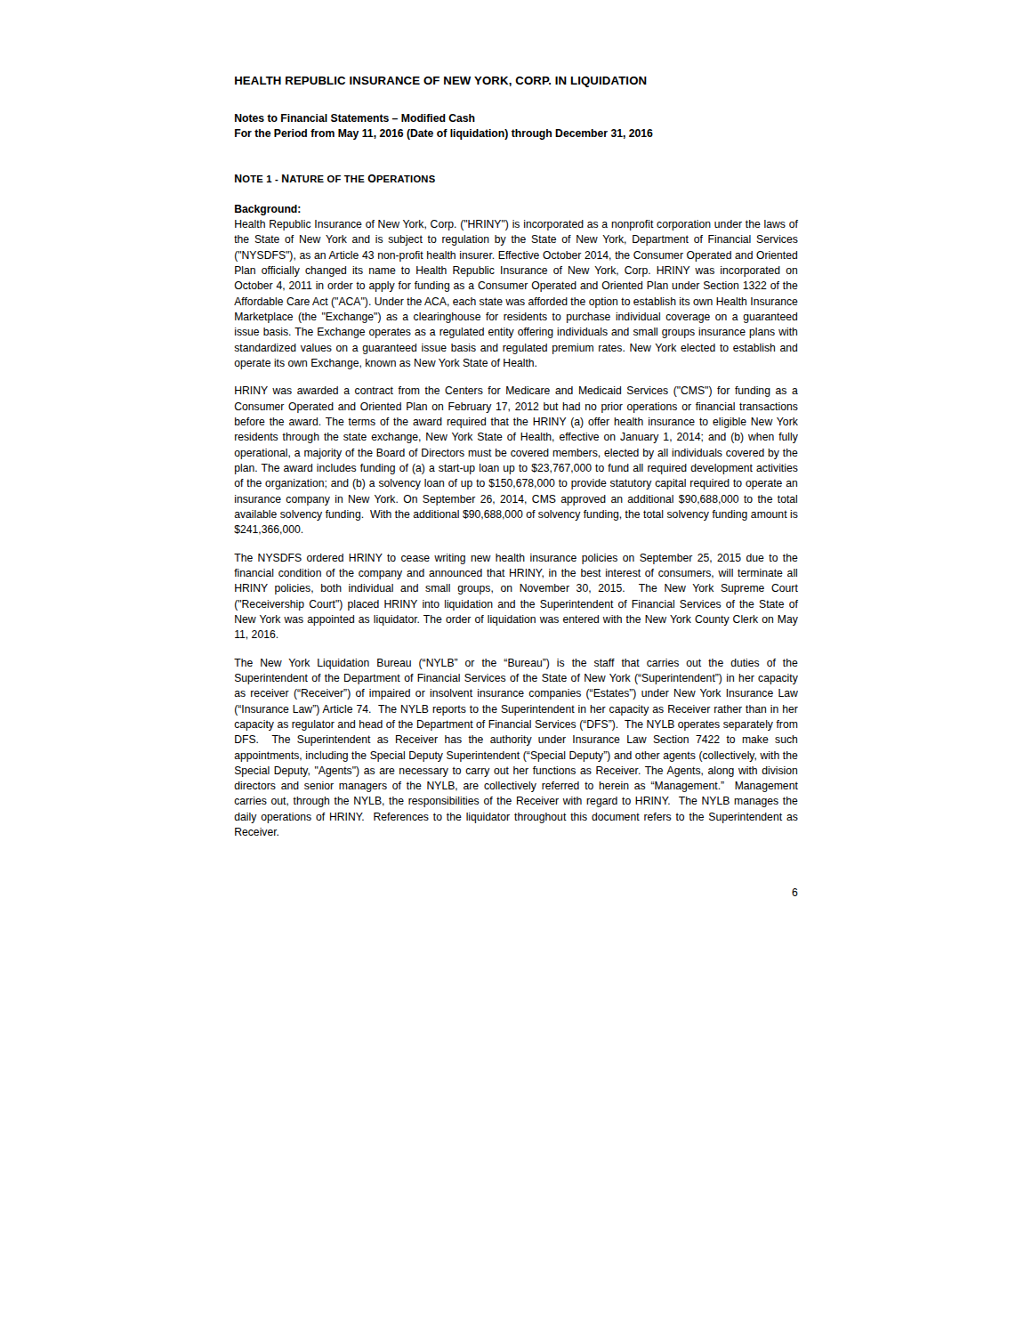HEALTH REPUBLIC INSURANCE OF NEW YORK, CORP. IN LIQUIDATION
Notes to Financial Statements – Modified Cash
For the Period from May 11, 2016 (Date of liquidation) through December 31, 2016
NOTE 1 - NATURE OF THE OPERATIONS
Background:
Health Republic Insurance of New York, Corp. ("HRINY") is incorporated as a nonprofit corporation under the laws of the State of New York and is subject to regulation by the State of New York, Department of Financial Services ("NYSDFS"), as an Article 43 non-profit health insurer. Effective October 2014, the Consumer Operated and Oriented Plan officially changed its name to Health Republic Insurance of New York, Corp. HRINY was incorporated on October 4, 2011 in order to apply for funding as a Consumer Operated and Oriented Plan under Section 1322 of the Affordable Care Act ("ACA"). Under the ACA, each state was afforded the option to establish its own Health Insurance Marketplace (the "Exchange") as a clearinghouse for residents to purchase individual coverage on a guaranteed issue basis. The Exchange operates as a regulated entity offering individuals and small groups insurance plans with standardized values on a guaranteed issue basis and regulated premium rates. New York elected to establish and operate its own Exchange, known as New York State of Health.
HRINY was awarded a contract from the Centers for Medicare and Medicaid Services ("CMS") for funding as a Consumer Operated and Oriented Plan on February 17, 2012 but had no prior operations or financial transactions before the award. The terms of the award required that the HRINY (a) offer health insurance to eligible New York residents through the state exchange, New York State of Health, effective on January 1, 2014; and (b) when fully operational, a majority of the Board of Directors must be covered members, elected by all individuals covered by the plan. The award includes funding of (a) a start-up loan up to $23,767,000 to fund all required development activities of the organization; and (b) a solvency loan of up to $150,678,000 to provide statutory capital required to operate an insurance company in New York. On September 26, 2014, CMS approved an additional $90,688,000 to the total available solvency funding. With the additional $90,688,000 of solvency funding, the total solvency funding amount is $241,366,000.
The NYSDFS ordered HRINY to cease writing new health insurance policies on September 25, 2015 due to the financial condition of the company and announced that HRINY, in the best interest of consumers, will terminate all HRINY policies, both individual and small groups, on November 30, 2015. The New York Supreme Court ("Receivership Court") placed HRINY into liquidation and the Superintendent of Financial Services of the State of New York was appointed as liquidator. The order of liquidation was entered with the New York County Clerk on May 11, 2016.
The New York Liquidation Bureau (“NYLB” or the “Bureau”) is the staff that carries out the duties of the Superintendent of the Department of Financial Services of the State of New York (“Superintendent”) in her capacity as receiver (“Receiver”) of impaired or insolvent insurance companies (“Estates”) under New York Insurance Law (“Insurance Law”) Article 74. The NYLB reports to the Superintendent in her capacity as Receiver rather than in her capacity as regulator and head of the Department of Financial Services (“DFS”). The NYLB operates separately from DFS. The Superintendent as Receiver has the authority under Insurance Law Section 7422 to make such appointments, including the Special Deputy Superintendent (“Special Deputy”) and other agents (collectively, with the Special Deputy, "Agents") as are necessary to carry out her functions as Receiver. The Agents, along with division directors and senior managers of the NYLB, are collectively referred to herein as “Management.” Management carries out, through the NYLB, the responsibilities of the Receiver with regard to HRINY. The NYLB manages the daily operations of HRINY. References to the liquidator throughout this document refers to the Superintendent as Receiver.
6